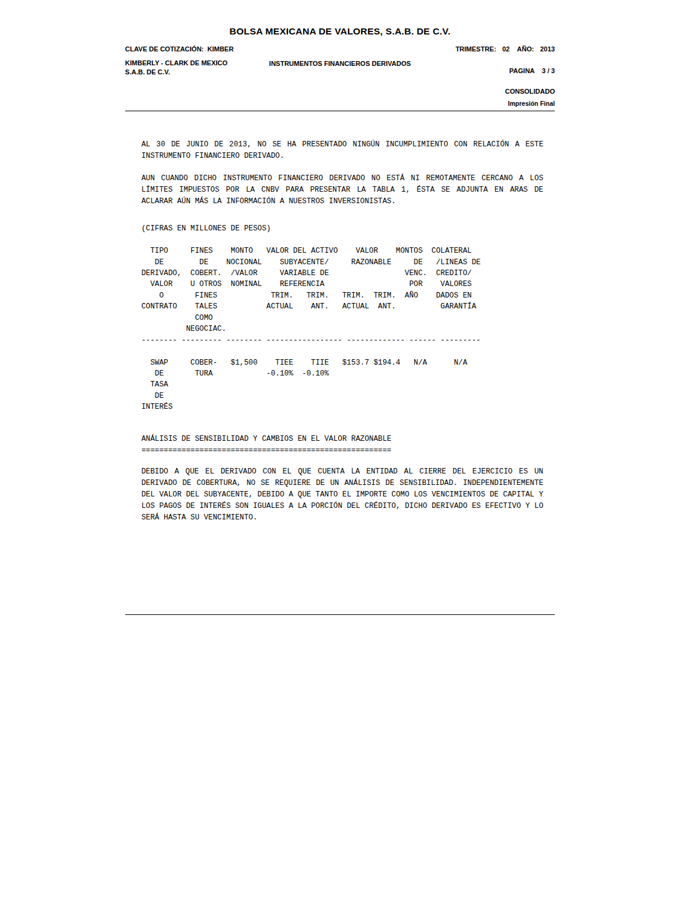BOLSA MEXICANA DE VALORES, S.A.B. DE C.V.
| CLAVE DE COTIZACIÓN: KIMBER | | TRIMESTRE: 02 AÑO: 2013 |
| KIMBERLY - CLARK DE MEXICO S.A.B. DE C.V. | INSTRUMENTOS FINANCIEROS DERIVADOS | PAGINA 3 / 3 |
CONSOLIDADO
Impresión Final
AL 30 DE JUNIO DE 2013, NO SE HA PRESENTADO NINGÚN INCUMPLIMIENTO CON RELACIÓN A ESTE INSTRUMENTO FINANCIERO DERIVADO.
AUN CUANDO DICHO INSTRUMENTO FINANCIERO DERIVADO NO ESTÁ NI REMOTAMENTE CERCANO A LOS LÍMITES IMPUESTOS POR LA CNBV PARA PRESENTAR LA TABLA 1, ÉSTA SE ADJUNTA EN ARAS DE ACLARAR AÚN MÁS LA INFORMACIÓN A NUESTROS INVERSIONISTAS.
(CIFRAS EN MILLONES DE PESOS)
  TIPO     FINES    MONTO   VALOR DEL ACTIVO    VALOR    MONTOS  COLATERAL
   DE        DE    NOCIONAL    SUBYACENTE/     RAZONABLE     DE   /LINEAS DE
DERIVADO,  COBERT.  /VALOR     VARIABLE DE                 VENC.  CREDITO/
  VALOR    U OTROS  NOMINAL    REFERENCIA                   POR    VALORES
    O       FINES            TRIM.   TRIM.   TRIM.  TRIM.  AÑO    DADOS EN
CONTRATO    TALES           ACTUAL    ANT.   ACTUAL  ANT.          GARANTÍA
            COMO
          NEGOCIAC.
-------- --------- -------- ----------------- ------------- ------ ---------

  SWAP     COBER-   $1,500    TIEE    TIIE   $153.7 $194.4   N/A      N/A
   DE       TURA            -0.10%  -0.10%
  TASA
   DE
INTERÉS
ANÁLISIS DE SENSIBILIDAD Y CAMBIOS EN EL VALOR RAZONABLE
========================================================
DEBIDO A QUE EL DERIVADO CON EL QUE CUENTA LA ENTIDAD AL CIERRE DEL EJERCICIO ES UN DERIVADO DE COBERTURA, NO SE REQUIERE DE UN ANÁLISIS DE SENSIBILIDAD. INDEPENDIENTEMENTE DEL VALOR DEL SUBYACENTE, DEBIDO A QUE TANTO EL IMPORTE COMO LOS VENCIMIENTOS DE CAPITAL Y LOS PAGOS DE INTERÉS SON IGUALES A LA PORCIÓN DEL CRÉDITO, DICHO DERIVADO ES EFECTIVO Y LO SERÁ HASTA SU VENCIMIENTO.